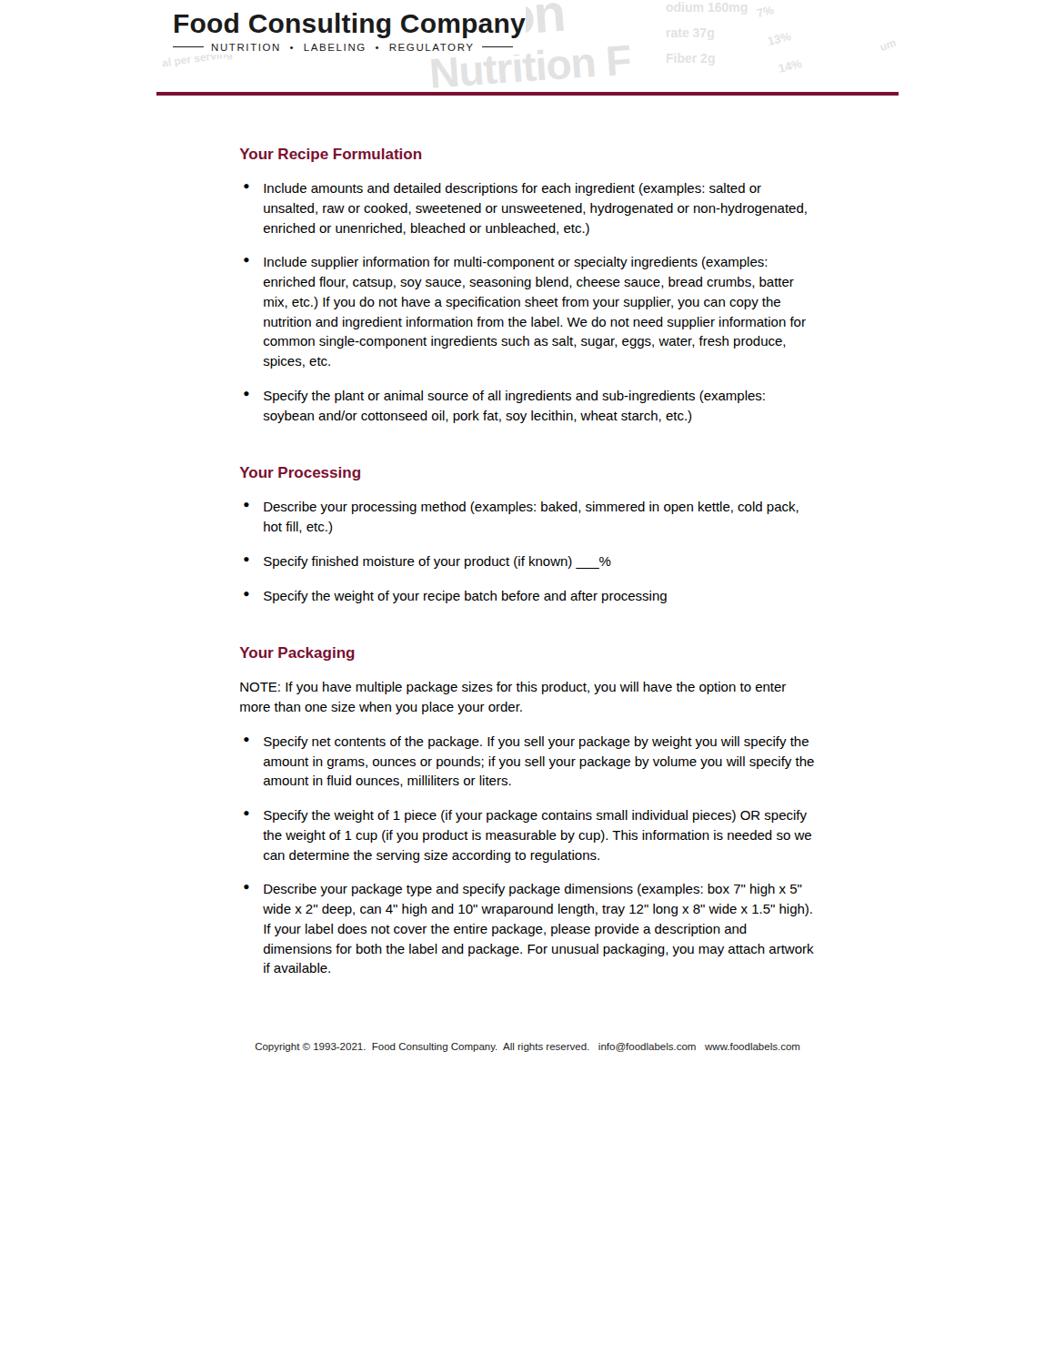ngs per c… ing size al per serving 20 Nutrition Nutrition F odium 160mg rate 37g Fiber 2g 7% 13% 14% um 160mg · Carbohydrate · rol 0mg
Food Consulting Company
NUTRITION • LABELING • REGULATORY
Your Recipe Formulation
Include amounts and detailed descriptions for each ingredient (examples: salted or unsalted, raw or cooked, sweetened or unsweetened, hydrogenated or non-hydrogenated, enriched or unenriched, bleached or unbleached, etc.)
Include supplier information for multi-component or specialty ingredients (examples: enriched flour, catsup, soy sauce, seasoning blend, cheese sauce, bread crumbs, batter mix, etc.) If you do not have a specification sheet from your supplier, you can copy the nutrition and ingredient information from the label. We do not need supplier information for common single-component ingredients such as salt, sugar, eggs, water, fresh produce, spices, etc.
Specify the plant or animal source of all ingredients and sub-ingredients (examples: soybean and/or cottonseed oil, pork fat, soy lecithin, wheat starch, etc.)
Your Processing
Describe your processing method (examples: baked, simmered in open kettle, cold pack, hot fill, etc.)
Specify finished moisture of your product (if known) ___%
Specify the weight of your recipe batch before and after processing
Your Packaging
NOTE: If you have multiple package sizes for this product, you will have the option to enter more than one size when you place your order.
Specify net contents of the package. If you sell your package by weight you will specify the amount in grams, ounces or pounds; if you sell your package by volume you will specify the amount in fluid ounces, milliliters or liters.
Specify the weight of 1 piece (if your package contains small individual pieces) OR specify the weight of 1 cup (if you product is measurable by cup). This information is needed so we can determine the serving size according to regulations.
Describe your package type and specify package dimensions (examples: box 7" high x 5" wide x 2" deep, can 4" high and 10" wraparound length, tray 12" long x 8" wide x 1.5" high). If your label does not cover the entire package, please provide a description and dimensions for both the label and package. For unusual packaging, you may attach artwork if available.
Copyright © 1993-2021. Food Consulting Company. All rights reserved. info@foodlabels.com www.foodlabels.com